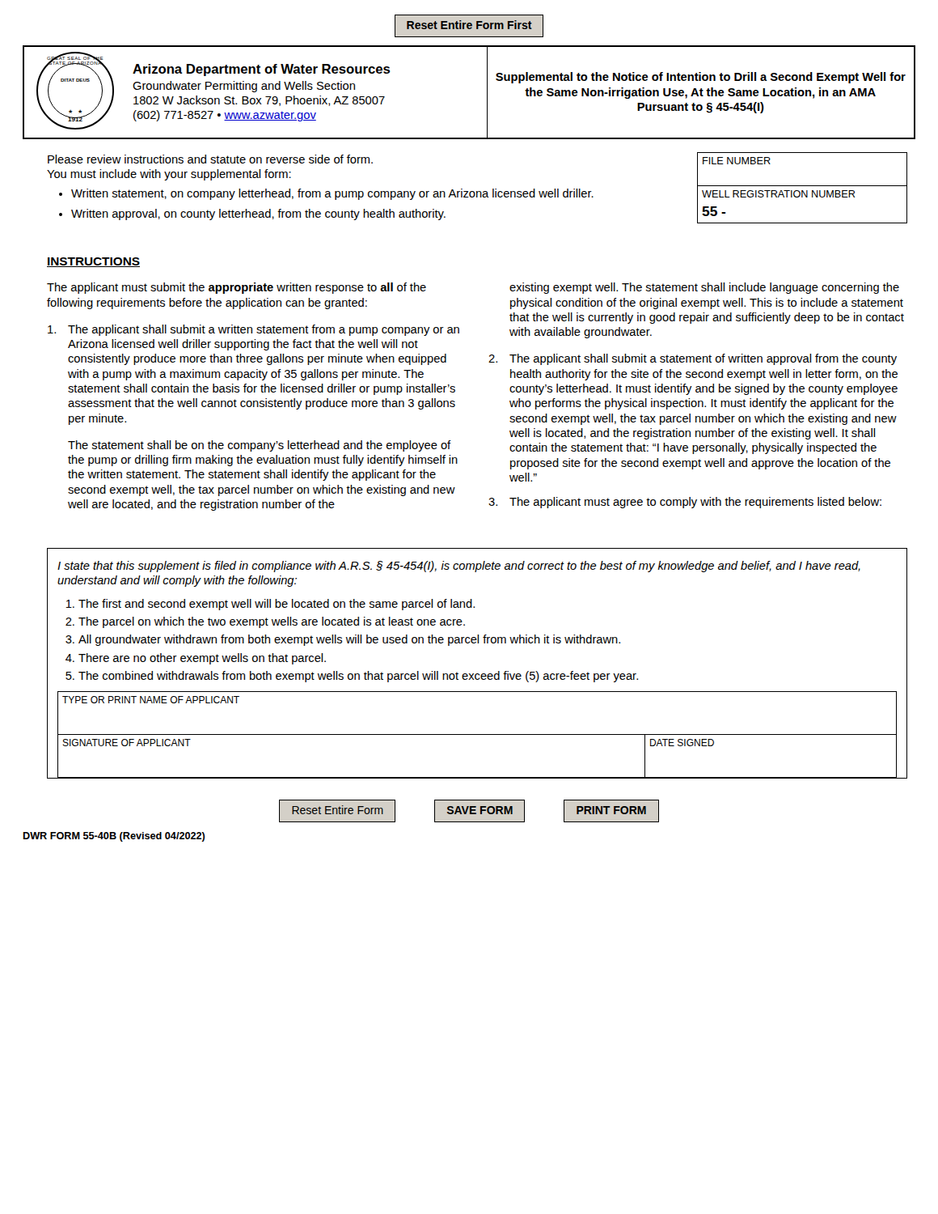Reset Entire Form First
| GREAT SEAL OF THE STATE OF ARIZONA DITAT DEUS ★ ★ 1912 | Arizona Department of Water Resources Groundwater Permitting and Wells Section 1802 W Jackson St. Box 79, Phoenix, AZ 85007 (602) 771-8527 • www.azwater.gov | Supplemental to the Notice of Intention to Drill a Second Exempt Well for the Same Non-irrigation Use, At the Same Location, in an AMA Pursuant to § 45-454(I) |
Please review instructions and statute on reverse side of form.
You must include with your supplemental form:
Written statement, on company letterhead, from a pump company or an Arizona licensed well driller.
Written approval, on county letterhead, from the county health authority.
| FILE NUMBER |
| WELL REGISTRATION NUMBER 55 - |
INSTRUCTIONS
The applicant must submit the appropriate written response to all of the following requirements before the application can be granted:
1.
The applicant shall submit a written statement from a pump company or an Arizona licensed well driller supporting the fact that the well will not consistently produce more than three gallons per minute when equipped with a pump with a maximum capacity of 35 gallons per minute. The statement shall contain the basis for the licensed driller or pump installer’s assessment that the well cannot consistently produce more than 3 gallons per minute.
The statement shall be on the company’s letterhead and the employee of the pump or drilling firm making the evaluation must fully identify himself in the written statement. The statement shall identify the applicant for the second exempt well, the tax parcel number on which the existing and new well are located, and the registration number of the
existing exempt well. The statement shall include language concerning the physical condition of the original exempt well. This is to include a statement that the well is currently in good repair and sufficiently deep to be in contact with available groundwater.
2.
The applicant shall submit a statement of written approval from the county health authority for the site of the second exempt well in letter form, on the county’s letterhead. It must identify and be signed by the county employee who performs the physical inspection. It must identify the applicant for the second exempt well, the tax parcel number on which the existing and new well is located, and the registration number of the existing well. It shall contain the statement that: “I have personally, physically inspected the proposed site for the second exempt well and approve the location of the well.”
3.
The applicant must agree to comply with the requirements listed below:
I state that this supplement is filed in compliance with A.R.S. § 45-454(I), is complete and correct to the best of my knowledge and belief, and I have read, understand and will comply with the following:
The first and second exempt well will be located on the same parcel of land.
The parcel on which the two exempt wells are located is at least one acre.
All groundwater withdrawn from both exempt wells will be used on the parcel from which it is withdrawn.
There are no other exempt wells on that parcel.
The combined withdrawals from both exempt wells on that parcel will not exceed five (5) acre-feet per year.
| TYPE OR PRINT NAME OF APPLICANT |
| SIGNATURE OF APPLICANT | DATE SIGNED |
Reset Entire Form SAVE FORM PRINT FORM
DWR FORM 55-40B (Revised 04/2022)